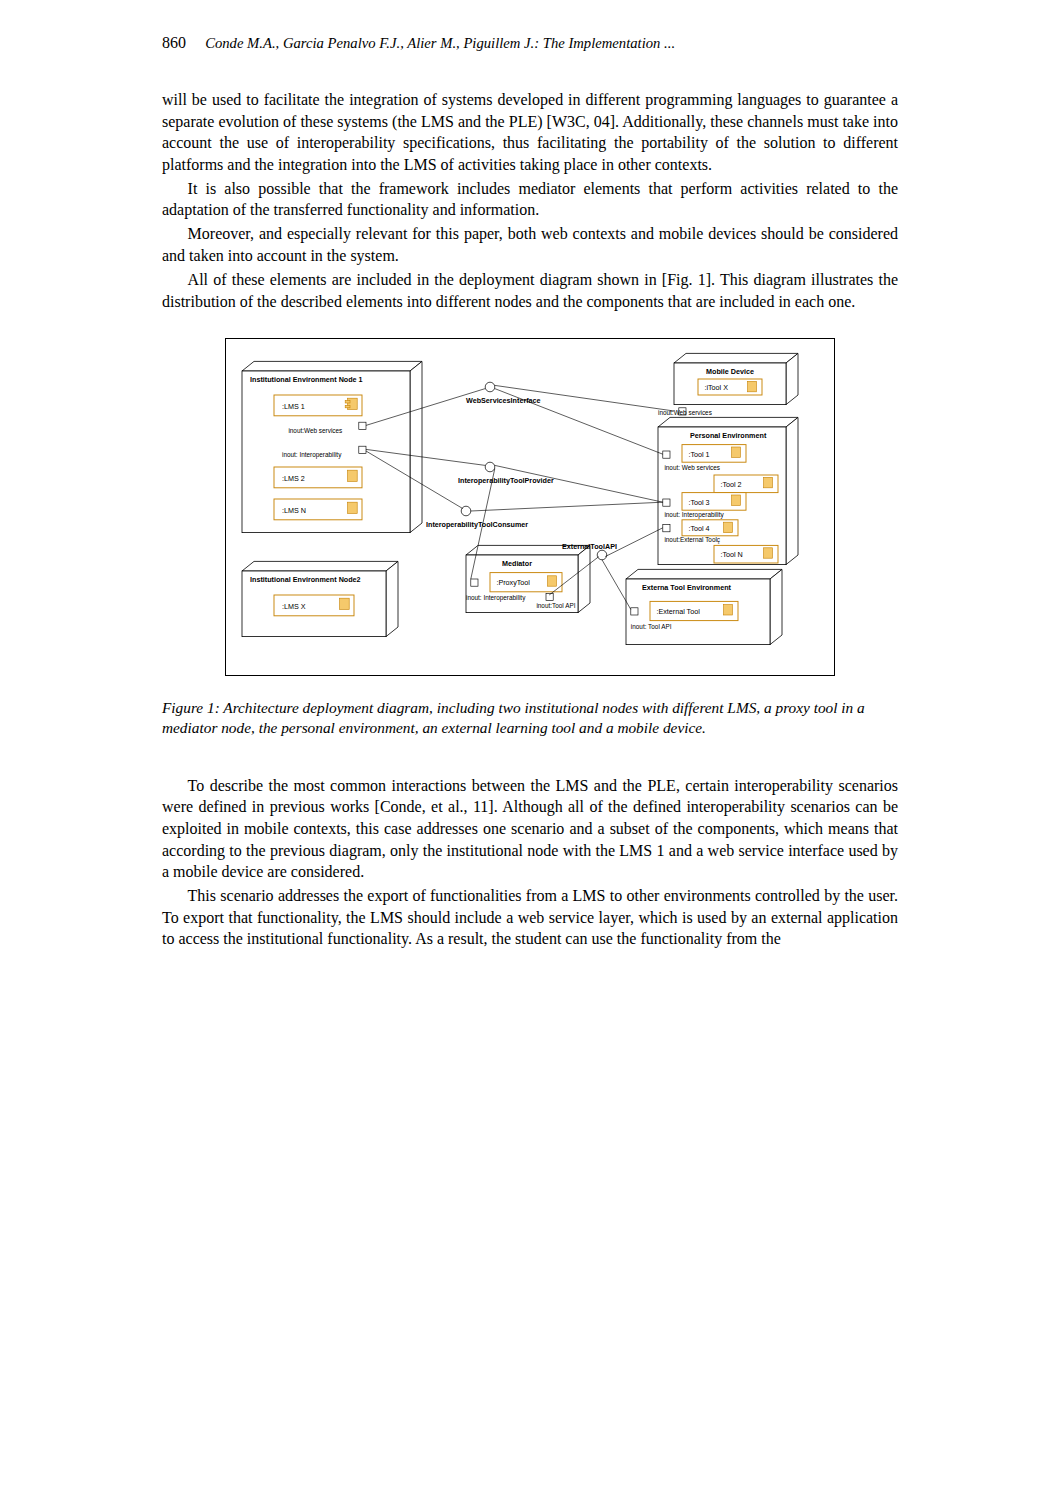860 Conde M.A., Garcia Penalvo F.J., Alier M., Piguillem J.: The Implementation ...
will be used to facilitate the integration of systems developed in different programming languages to guarantee a separate evolution of these systems (the LMS and the PLE) [W3C, 04]. Additionally, these channels must take into account the use of interoperability specifications, thus facilitating the portability of the solution to different platforms and the integration into the LMS of activities taking place in other contexts.
It is also possible that the framework includes mediator elements that perform activities related to the adaptation of the transferred functionality and information.
Moreover, and especially relevant for this paper, both web contexts and mobile devices should be considered and taken into account in the system.
All of these elements are included in the deployment diagram shown in [Fig. 1]. This diagram illustrates the distribution of the described elements into different nodes and the components that are included in each one.
Institutional Environment Node 1 :LMS 1 inout:Web services inout: Interoperability :LMS 2 :LMS N Institutional Environment Node2 :LMS X Mobile Device :iTool X inout:Web services Personal Environment :Tool 1 inout: Web services :Tool 2 :Tool 3 inout: Interoperability :Tool 4 inout:External Toolç :Tool N Mediator :ProxyTool inout: Interoperability inout:Tool API Externa Tool Environment :External Tool inout: Tool API WebServicesInterface InteroperabilityToolProvider InteroperabilityToolConsumer ExternalToolAPI
Figure 1: Architecture deployment diagram, including two institutional nodes with different LMS, a proxy tool in a mediator node, the personal environment, an external learning tool and a mobile device.
To describe the most common interactions between the LMS and the PLE, certain interoperability scenarios were defined in previous works [Conde, et al., 11]. Although all of the defined interoperability scenarios can be exploited in mobile contexts, this case addresses one scenario and a subset of the components, which means that according to the previous diagram, only the institutional node with the LMS 1 and a web service interface used by a mobile device are considered.
This scenario addresses the export of functionalities from a LMS to other environments controlled by the user. To export that functionality, the LMS should include a web service layer, which is used by an external application to access the institutional functionality. As a result, the student can use the functionality from the